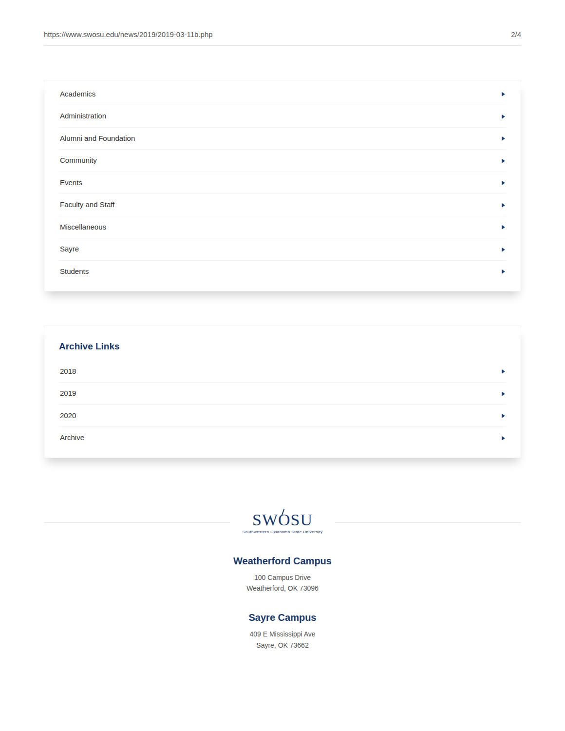https://www.swosu.edu/news/2019/2019-03-11b.php 2/4
Academics▸
Administration▸
Alumni and Foundation▸
Community▸
Events▸
Faculty and Staff▸
Miscellaneous▸
Sayre▸
Students▸
Archive Links
2018▸
2019▸
2020▸
Archive▸
SWOSU
Southwestern Oklahoma State University
Weatherford Campus
100 Campus Drive
Weatherford, OK 73096
Sayre Campus
409 E Mississippi Ave
Sayre, OK 73662